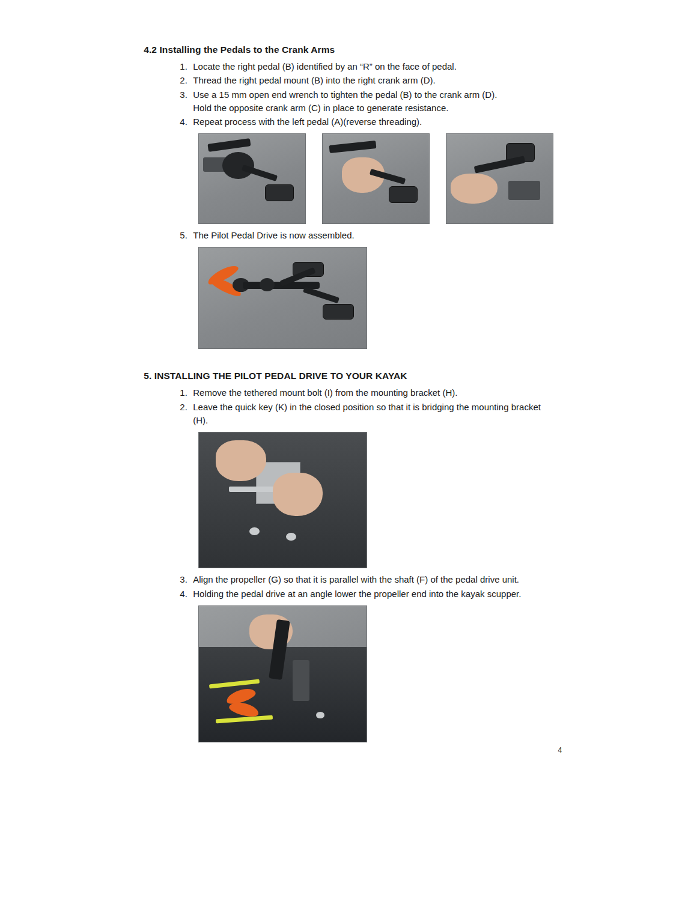4.2 Installing the Pedals to the Crank Arms
Locate the right pedal (B) identified by an “R” on the face of pedal.
Thread the right pedal mount (B) into the right crank arm (D).
Use a 15 mm open end wrench to tighten the pedal (B) to the crank arm (D). Hold the opposite crank arm (C) in place to generate resistance.
Repeat process with the left pedal (A)(reverse threading).
The Pilot Pedal Drive is now assembled.
5. INSTALLING THE PILOT PEDAL DRIVE TO YOUR KAYAK
Remove the tethered mount bolt (I) from the mounting bracket (H).
Leave the quick key (K) in the closed position so that it is bridging the mounting bracket (H).
Align the propeller (G) so that it is parallel with the shaft (F) of the pedal drive unit.
Holding the pedal drive at an angle lower the propeller end into the kayak scupper.
4